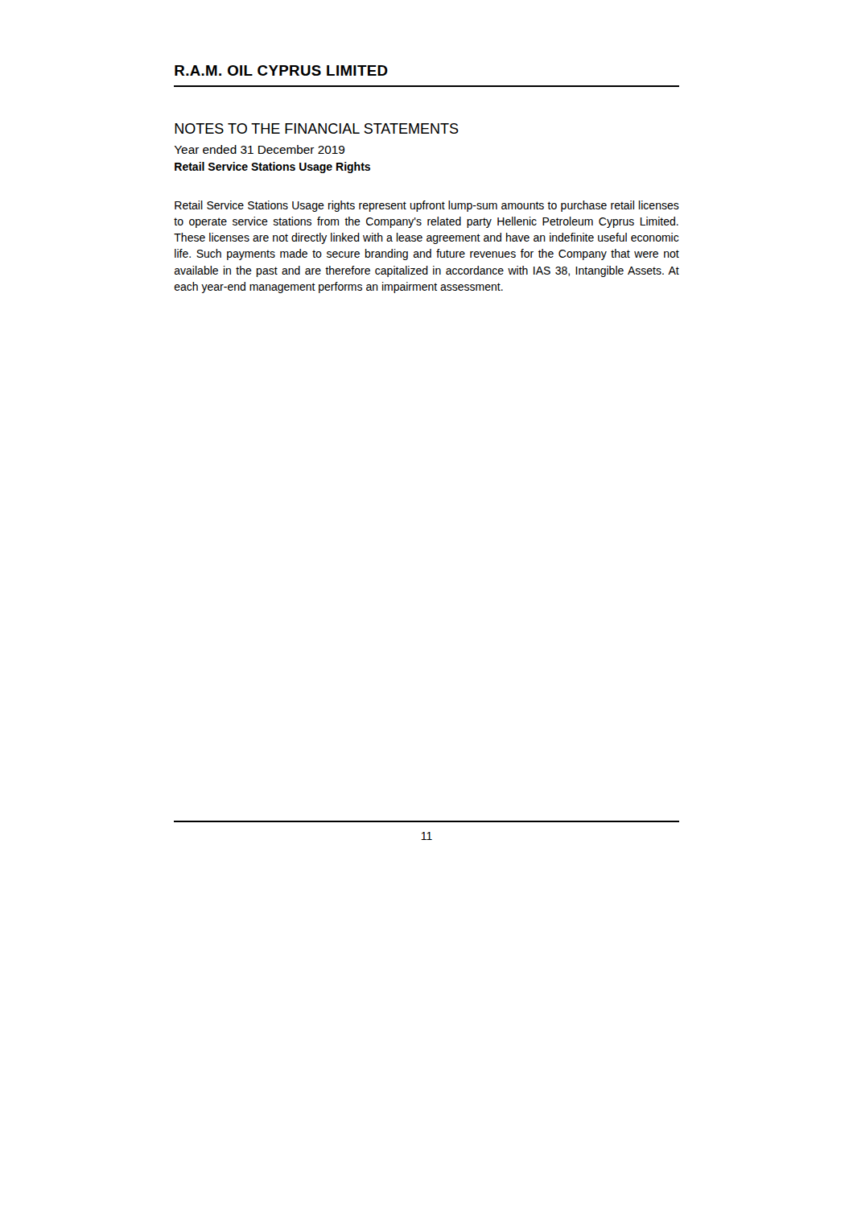R.A.M. OIL CYPRUS LIMITED
NOTES TO THE FINANCIAL STATEMENTS
Year ended 31 December 2019
Retail Service Stations Usage Rights
Retail Service Stations Usage rights represent upfront lump-sum amounts to purchase retail licenses to operate service stations from the Company's related party Hellenic Petroleum Cyprus Limited. These licenses are not directly linked with a lease agreement and have an indefinite useful economic life. Such payments made to secure branding and future revenues for the Company that were not available in the past and are therefore capitalized in accordance with IAS 38, Intangible Assets. At each year-end management performs an impairment assessment.
11